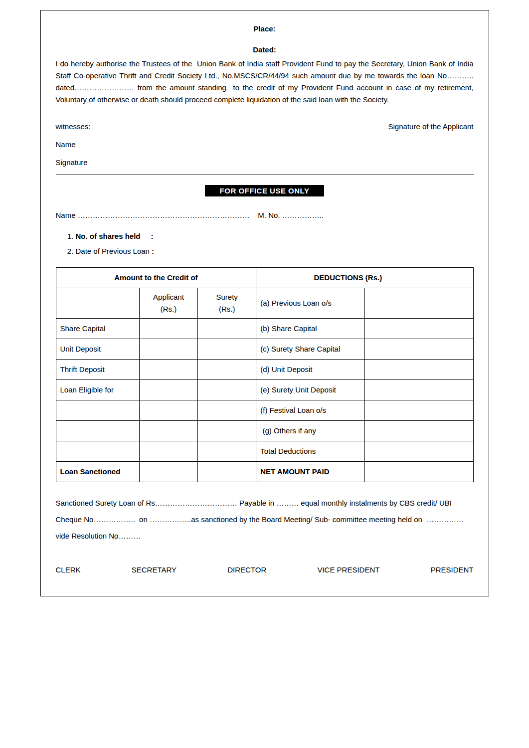Place:
Dated:
I do hereby authorise the Trustees of the Union Bank of India staff Provident Fund to pay the Secretary, Union Bank of India Staff Co-operative Thrift and Credit Society Ltd., No.MSCS/CR/44/94 such amount due by me towards the loan No……….. dated…………………… from the amount standing to the credit of my Provident Fund account in case of my retirement, Voluntary of otherwise or death should proceed complete liquidation of the said loan with the Society.
witnesses:
Signature of the Applicant
Name
Signature
FOR OFFICE USE ONLY
Name …………………………………………………………… M. No. ……………..
No. of shares held :
Date of Previous Loan :
| Amount to the Credit of | DEDUCTIONS (Rs.) | |
| | Applicant (Rs.) | Surety (Rs.) | (a) Previous Loan o/s | | |
| Share Capital | | | (b) Share Capital | | |
| Unit Deposit | | | (c) Surety Share Capital | | |
| Thrift Deposit | | | (d) Unit Deposit | | |
| Loan Eligible for | | | (e) Surety Unit Deposit | | |
| | | | (f) Festival Loan o/s | | |
| | | | (g) Others if any | | |
| | | | Total Deductions | | |
| Loan Sanctioned | | | NET AMOUNT PAID | | |
Sanctioned Surety Loan of Rs…………………………… Payable in ……… equal monthly instalments by CBS credit/ UBI Cheque No…………….. on ……………..as sanctioned by the Board Meeting/ Sub- committee meeting held on ……………vide Resolution No………
CLERK SECRETARY DIRECTOR VICE PRESIDENT PRESIDENT